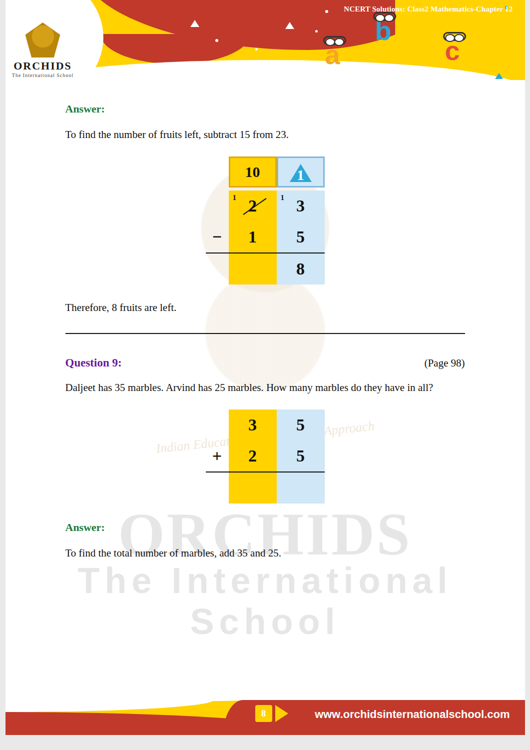a
b
c
NCERT Solutions: Class2 Mathematics-Chapter 12
ORCHIDS
The International School
Indian Education, International Approach
ORCHIDS
The International School
Answer:
To find the number of fruits left, subtract 15 from 23.
10
1
1 2
1 3
−
1
5
8
Therefore, 8 fruits are left.
Question 9: (Page 98)
Daljeet has 35 marbles. Arvind has 25 marbles. How many marbles do they have in all?
3
5
+
2
5
Answer:
To find the total number of marbles, add 35 and 25.
8
www.orchidsinternationalschool.com